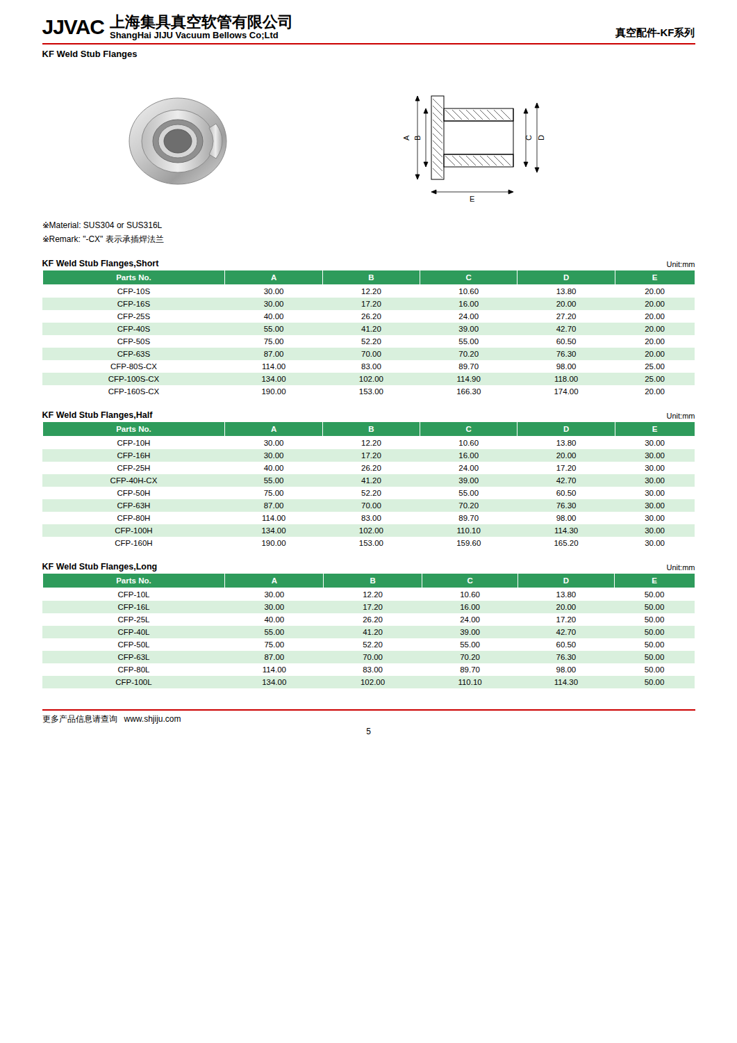JJVAC
上海集具真空软管有限公司
ShangHai JIJU Vacuum Bellows Co;Ltd
真空配件-KF系列
KF Weld Stub Flanges
A B C D E
※Material: SUS304 or SUS316L
※Remark: "-CX" 表示承插焊法兰
KF Weld Stub Flanges,Short
Unit:mm
| Parts No. | A | B | C | D | E |
| --- | --- | --- | --- | --- | --- |
| CFP-10S | 30.00 | 12.20 | 10.60 | 13.80 | 20.00 |
| CFP-16S | 30.00 | 17.20 | 16.00 | 20.00 | 20.00 |
| CFP-25S | 40.00 | 26.20 | 24.00 | 27.20 | 20.00 |
| CFP-40S | 55.00 | 41.20 | 39.00 | 42.70 | 20.00 |
| CFP-50S | 75.00 | 52.20 | 55.00 | 60.50 | 20.00 |
| CFP-63S | 87.00 | 70.00 | 70.20 | 76.30 | 20.00 |
| CFP-80S-CX | 114.00 | 83.00 | 89.70 | 98.00 | 25.00 |
| CFP-100S-CX | 134.00 | 102.00 | 114.90 | 118.00 | 25.00 |
| CFP-160S-CX | 190.00 | 153.00 | 166.30 | 174.00 | 20.00 |
KF Weld Stub Flanges,Half
Unit:mm
| Parts No. | A | B | C | D | E |
| --- | --- | --- | --- | --- | --- |
| CFP-10H | 30.00 | 12.20 | 10.60 | 13.80 | 30.00 |
| CFP-16H | 30.00 | 17.20 | 16.00 | 20.00 | 30.00 |
| CFP-25H | 40.00 | 26.20 | 24.00 | 17.20 | 30.00 |
| CFP-40H-CX | 55.00 | 41.20 | 39.00 | 42.70 | 30.00 |
| CFP-50H | 75.00 | 52.20 | 55.00 | 60.50 | 30.00 |
| CFP-63H | 87.00 | 70.00 | 70.20 | 76.30 | 30.00 |
| CFP-80H | 114.00 | 83.00 | 89.70 | 98.00 | 30.00 |
| CFP-100H | 134.00 | 102.00 | 110.10 | 114.30 | 30.00 |
| CFP-160H | 190.00 | 153.00 | 159.60 | 165.20 | 30.00 |
KF Weld Stub Flanges,Long
Unit:mm
| Parts No. | A | B | C | D | E |
| --- | --- | --- | --- | --- | --- |
| CFP-10L | 30.00 | 12.20 | 10.60 | 13.80 | 50.00 |
| CFP-16L | 30.00 | 17.20 | 16.00 | 20.00 | 50.00 |
| CFP-25L | 40.00 | 26.20 | 24.00 | 17.20 | 50.00 |
| CFP-40L | 55.00 | 41.20 | 39.00 | 42.70 | 50.00 |
| CFP-50L | 75.00 | 52.20 | 55.00 | 60.50 | 50.00 |
| CFP-63L | 87.00 | 70.00 | 70.20 | 76.30 | 50.00 |
| CFP-80L | 114.00 | 83.00 | 89.70 | 98.00 | 50.00 |
| CFP-100L | 134.00 | 102.00 | 110.10 | 114.30 | 50.00 |
更多产品信息请查询 www.shjiju.com
5